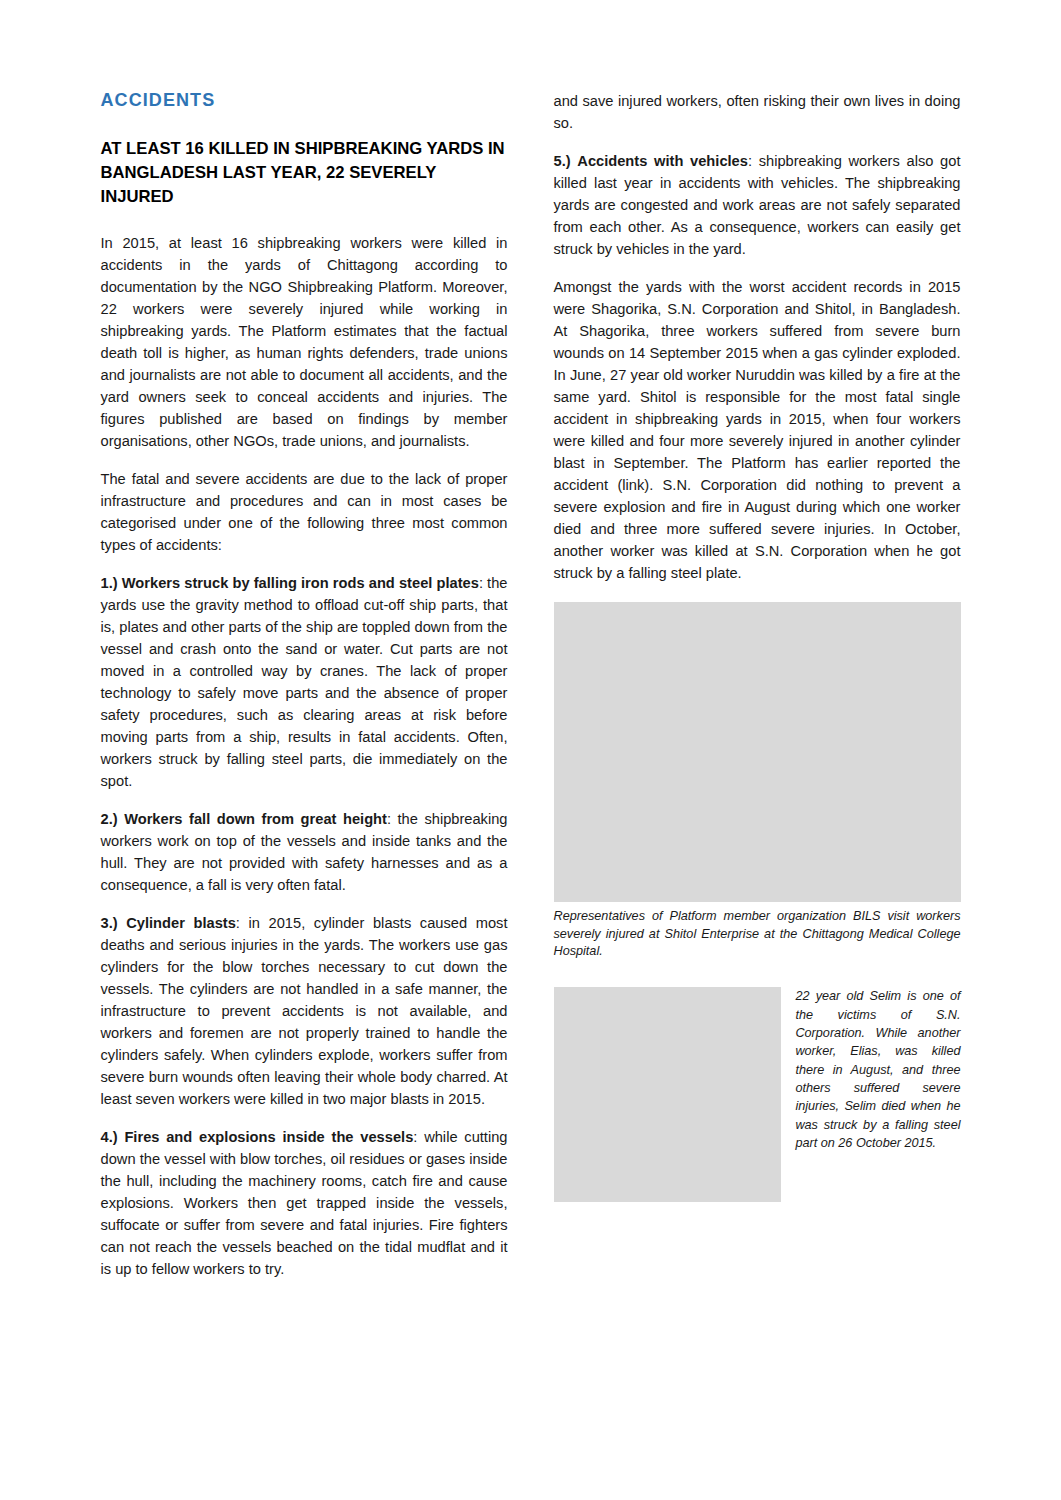ACCIDENTS
AT LEAST 16 KILLED IN SHIPBREAKING YARDS IN BANGLADESH LAST YEAR, 22 SEVERELY INJURED
In 2015, at least 16 shipbreaking workers were killed in accidents in the yards of Chittagong according to documentation by the NGO Shipbreaking Platform. Moreover, 22 workers were severely injured while working in shipbreaking yards. The Platform estimates that the factual death toll is higher, as human rights defenders, trade unions and journalists are not able to document all accidents, and the yard owners seek to conceal accidents and injuries. The figures published are based on findings by member organisations, other NGOs, trade unions, and journalists.
The fatal and severe accidents are due to the lack of proper infrastructure and procedures and can in most cases be categorised under one of the following three most common types of accidents:
1.) Workers struck by falling iron rods and steel plates: the yards use the gravity method to offload cut-off ship parts, that is, plates and other parts of the ship are toppled down from the vessel and crash onto the sand or water. Cut parts are not moved in a controlled way by cranes. The lack of proper technology to safely move parts and the absence of proper safety procedures, such as clearing areas at risk before moving parts from a ship, results in fatal accidents. Often, workers struck by falling steel parts, die immediately on the spot.
2.) Workers fall down from great height: the shipbreaking workers work on top of the vessels and inside tanks and the hull. They are not provided with safety harnesses and as a consequence, a fall is very often fatal.
3.) Cylinder blasts: in 2015, cylinder blasts caused most deaths and serious injuries in the yards. The workers use gas cylinders for the blow torches necessary to cut down the vessels. The cylinders are not handled in a safe manner, the infrastructure to prevent accidents is not available, and workers and foremen are not properly trained to handle the cylinders safely. When cylinders explode, workers suffer from severe burn wounds often leaving their whole body charred. At least seven workers were killed in two major blasts in 2015.
4.) Fires and explosions inside the vessels: while cutting down the vessel with blow torches, oil residues or gases inside the hull, including the machinery rooms, catch fire and cause explosions. Workers then get trapped inside the vessels, suffocate or suffer from severe and fatal injuries. Fire fighters can not reach the vessels beached on the tidal mudflat and it is up to fellow workers to try.
and save injured workers, often risking their own lives in doing so.
5.) Accidents with vehicles: shipbreaking workers also got killed last year in accidents with vehicles. The shipbreaking yards are congested and work areas are not safely separated from each other. As a consequence, workers can easily get struck by vehicles in the yard.
Amongst the yards with the worst accident records in 2015 were Shagorika, S.N. Corporation and Shitol, in Bangladesh. At Shagorika, three workers suffered from severe burn wounds on 14 September 2015 when a gas cylinder exploded. In June, 27 year old worker Nuruddin was killed by a fire at the same yard. Shitol is responsible for the most fatal single accident in shipbreaking yards in 2015, when four workers were killed and four more severely injured in another cylinder blast in September. The Platform has earlier reported the accident (link). S.N. Corporation did nothing to prevent a severe explosion and fire in August during which one worker died and three more suffered severe injuries. In October, another worker was killed at S.N. Corporation when he got struck by a falling steel plate.
Representatives of Platform member organization BILS visit workers severely injured at Shitol Enterprise at the Chittagong Medical College Hospital.
22 year old Selim is one of the victims of S.N. Corporation. While another worker, Elias, was killed there in August, and three others suffered severe injuries, Selim died when he was struck by a falling steel part on 26 October 2015.